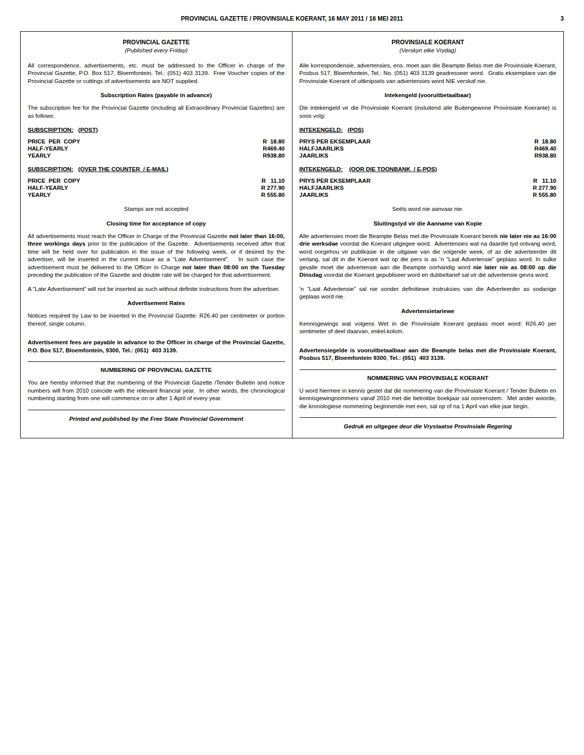PROVINCIAL GAZETTE / PROVINSIALE KOERANT, 16 MAY 2011 / 16 MEI 2011 3
| PROVINCIAL GAZETTE (Published every Friday) All correspondence, advertisements, etc. must be addressed to the Officer in charge of the Provincial Gazette, P.O. Box 517, Bloemfontein, Tel.: (051) 403 3139. Free Voucher copies of the Provincial Gazette or cuttings of advertisements are NOT supplied. Subscription Rates (payable in advance) The subscription fee for the Provincial Gazette (including all Extraordinary Provincial Gazettes) are as follows: SUBSCRIPTION: (POST) / PRICE PER COPY / R 18.80 / / HALF-YEARLY / R469.40 / / YEARLY / R938.80 / SUBSCRIPTION: (OVER THE COUNTER / E-MAIL ) / PRICE PER COPY / R 11.10 / / HALF-YEARLY / R 277.90 / / YEARLY / R 555.80 / Stamps are not accepted Closing time for acceptance of copy All advertisements must reach the Officer in Charge of the Provincial Gazette not later than 16:00, three workings days prior to the publication of the Gazette. Advertisements received after that time will be held over for publication in the issue of the following week, or if desired by the advertiser, will be inserted in the current issue as a “Late Advertisement”. In such case the advertisement must be delivered to the Officer in Charge not later than 08:00 on the Tuesday preceding the publication of the Gazette and double rate will be charged for that advertisement. A “Late Advertisement” will not be inserted as such without definite instructions from the advertiser. Advertisement Rates Notices required by Law to be inserted in the Provincial Gazette: R26.40 per centimeter or portion thereof, single column. Advertisement fees are payable in advance to the Officer in charge of the Provincial Gazette, P.O. Box 517, Bloemfontein, 9300, Tel.: (051) 403 3139. NUMBERING OF PROVINCIAL GAZETTE You are hereby informed that the numbering of the Provincial Gazette /Tender Bulletin and notice numbers will from 2010 coincide with the relevant financial year. In other words, the chronological numbering starting from one will commence on or after 1 April of every year. Printed and published by the Free State Provincial Government | PROVINSIALE KOERANT (Verskyn elke Vrydag) Alle korrespondensie, advertensies, ens. moet aan die Beampte Belas met die Provinsiale Koerant, Posbus 517, Bloemfontein, Tel.: No. (051) 403 3139 geadresseer word. Gratis eksemplare van die Provinsiale Koerant of uitknipsels van advertensies word NIE verskaf nie. Intekengeld (vooruitbetaalbaar) Die intekengeld vir die Provinsiale Koerant (insluitend alle Buitengewone Provinsiale Koerante) is soos volg: INTEKENGELD: (POS) / PRYS PER EKSEMPLAAR / R 18.80 / / HALFJAARLIKS / R469.40 / / JAARLIKS / R938.80 / INTEKENGELD: (OOR DIE TOONBANK / E-POS ) / PRYS PER EKSEMPLAAR / R 11.10 / / HALFJAARLIKS / R 277.90 / / JAARLIKS / R 555.80 / Seëls word nie aanvaar nie. Sluitingstyd vir die Aanname van Kopie Alle advertensies moet die Beampte Belas met die Provinsiale Koerant bereik nie later nie as 16:00 drie werksdae voordat die Koerant uitgegee word. Advertensies wat na daardie tyd ontvang word, word oorgehou vir publikasie in die uitgawe van die volgende week, of as die adverteerder dit verlang, sal dit in die Koerant wat op die pers is as ’n “Laat Advertensie” geplaas word. In sulke gevalle moet die advertensie aan die Beampte oorhandig word nie later nie as 08:00 op die Dinsdag voordat die Koerant gepubliseer word en dubbeltarief sal vir dié advertensie gevra word. ’n “Laat Advertensie” sal nie sonder definitiewe instruksies van die Adverteerder as sodanige geplaas word nie. Advertensietariewe Kennisgewings wat volgens Wet in die Provinsiale Koerant geplaas moet word: R26.40 per sentimeter of deel daarvan, enkel-kolom. Advertensiegelde is vooruitbetaalbaar aan die Beampte belas met die Provinsiale Koerant, Posbus 517, Bloemfontein 9300 , Tel.: (051) 403 3139. NOMMERING VAN PROVINSIALE KOERANT U word hiermee in kennis gestel dat die nommering van die Provinsiale Koerant / Tender Bulletin en kennisgewingnommers vanaf 2010 met die betrokke boekjaar sal ooreenstem. Met ander woorde, die kronologiese nommering beginnende met een, sal op of na 1 April van elke jaar begin. Gedruk en uitgegee deur die Vrystaatse Provinsiale Regering |